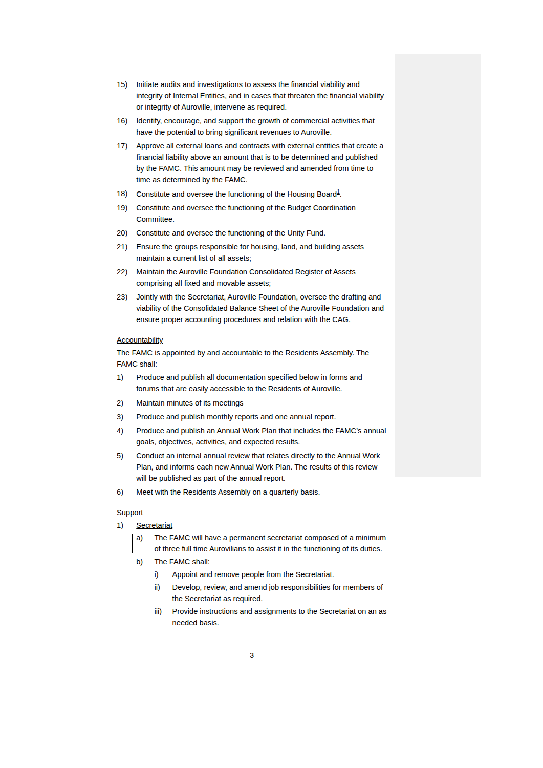15) Initiate audits and investigations to assess the financial viability and integrity of Internal Entities, and in cases that threaten the financial viability or integrity of Auroville, intervene as required.
16) Identify, encourage, and support the growth of commercial activities that have the potential to bring significant revenues to Auroville.
17) Approve all external loans and contracts with external entities that create a financial liability above an amount that is to be determined and published by the FAMC. This amount may be reviewed and amended from time to time as determined by the FAMC.
18) Constitute and oversee the functioning of the Housing Board1.
19) Constitute and oversee the functioning of the Budget Coordination Committee.
20) Constitute and oversee the functioning of the Unity Fund.
21) Ensure the groups responsible for housing, land, and building assets maintain a current list of all assets;
22) Maintain the Auroville Foundation Consolidated Register of Assets comprising all fixed and movable assets;
23) Jointly with the Secretariat, Auroville Foundation, oversee the drafting and viability of the Consolidated Balance Sheet of the Auroville Foundation and ensure proper accounting procedures and relation with the CAG.
Accountability
The FAMC is appointed by and accountable to the Residents Assembly. The FAMC shall:
1) Produce and publish all documentation specified below in forms and forums that are easily accessible to the Residents of Auroville.
2) Maintain minutes of its meetings
3) Produce and publish monthly reports and one annual report.
4) Produce and publish an Annual Work Plan that includes the FAMC’s annual goals, objectives, activities, and expected results.
5) Conduct an internal annual review that relates directly to the Annual Work Plan, and informs each new Annual Work Plan. The results of this review will be published as part of the annual report.
6) Meet with the Residents Assembly on a quarterly basis.
Support
1) Secretariat
a) The FAMC will have a permanent secretariat composed of a minimum of three full time Aurovilians to assist it in the functioning of its duties.
b) The FAMC shall:
i) Appoint and remove people from the Secretariat.
ii) Develop, review, and amend job responsibilities for members of the Secretariat as required.
iii) Provide instructions and assignments to the Secretariat on an as needed basis.
3